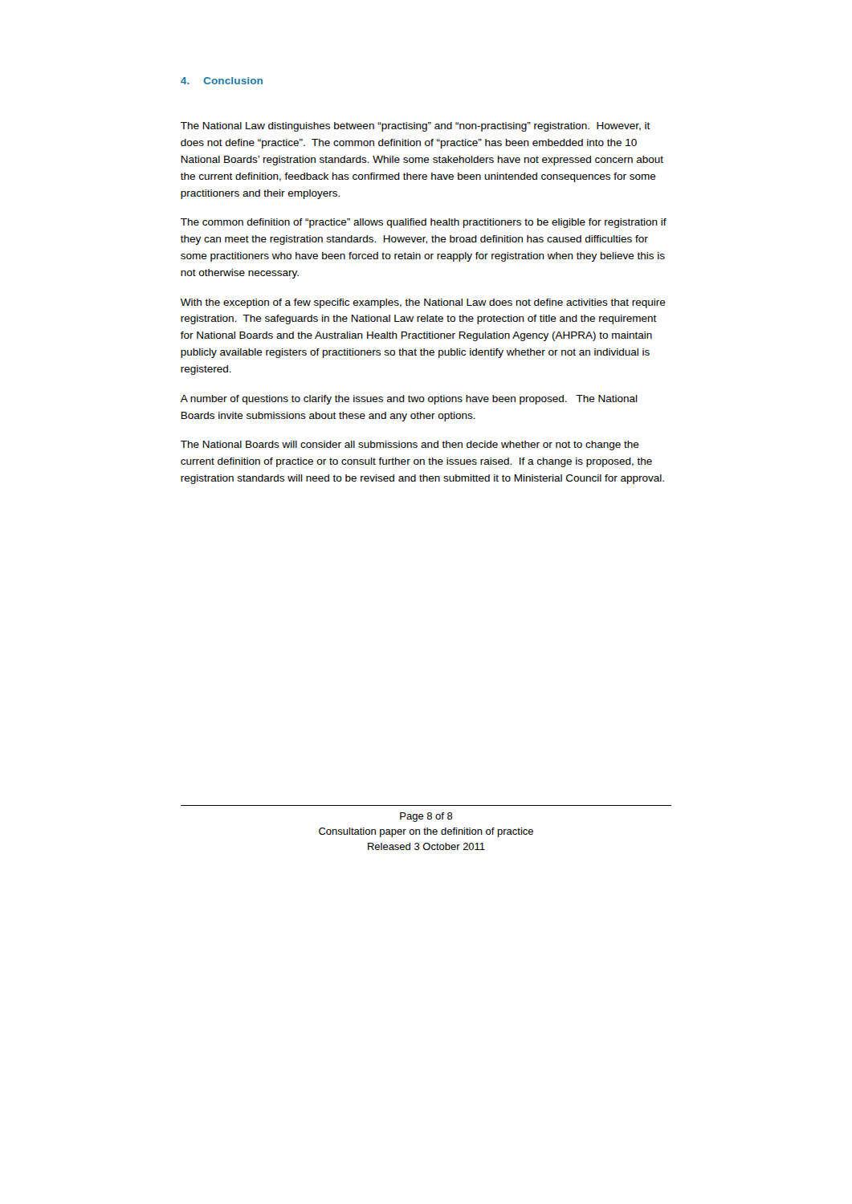4. Conclusion
The National Law distinguishes between “practising” and “non-practising” registration. However, it does not define “practice”. The common definition of “practice” has been embedded into the 10 National Boards’ registration standards. While some stakeholders have not expressed concern about the current definition, feedback has confirmed there have been unintended consequences for some practitioners and their employers.
The common definition of “practice” allows qualified health practitioners to be eligible for registration if they can meet the registration standards. However, the broad definition has caused difficulties for some practitioners who have been forced to retain or reapply for registration when they believe this is not otherwise necessary.
With the exception of a few specific examples, the National Law does not define activities that require registration. The safeguards in the National Law relate to the protection of title and the requirement for National Boards and the Australian Health Practitioner Regulation Agency (AHPRA) to maintain publicly available registers of practitioners so that the public identify whether or not an individual is registered.
A number of questions to clarify the issues and two options have been proposed. The National Boards invite submissions about these and any other options.
The National Boards will consider all submissions and then decide whether or not to change the current definition of practice or to consult further on the issues raised. If a change is proposed, the registration standards will need to be revised and then submitted it to Ministerial Council for approval.
Page 8 of 8
Consultation paper on the definition of practice
Released 3 October 2011